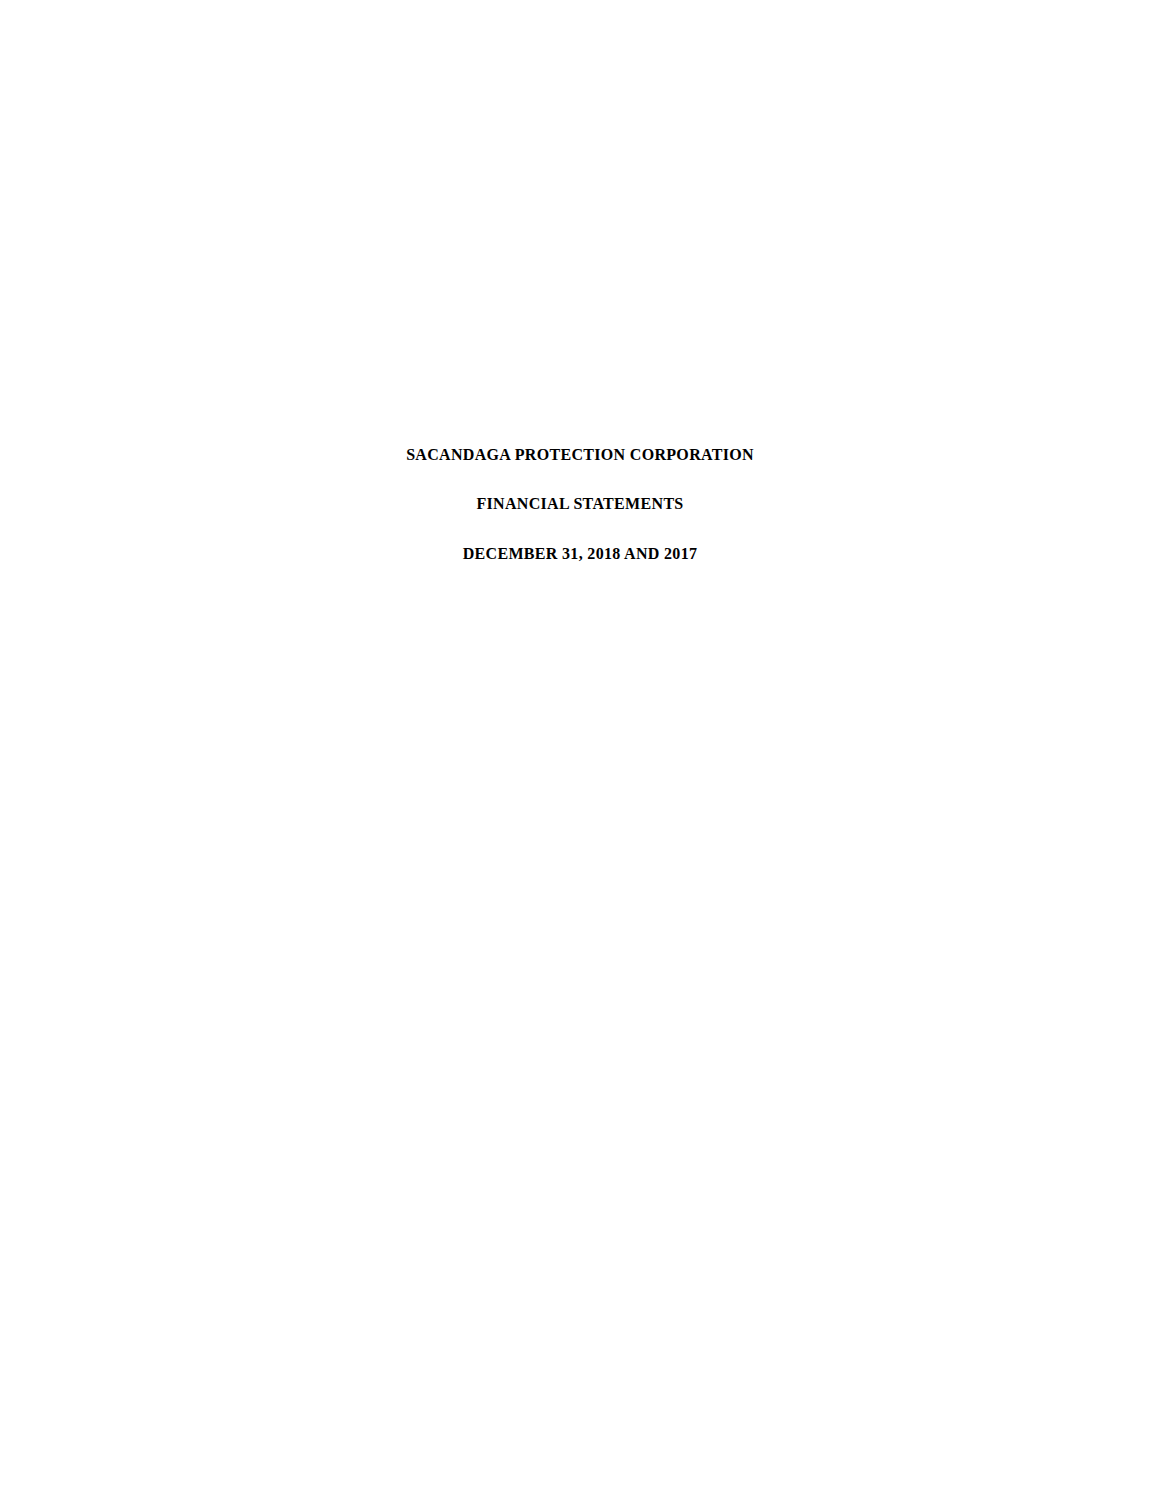SACANDAGA PROTECTION CORPORATION
FINANCIAL STATEMENTS
DECEMBER 31, 2018 AND 2017